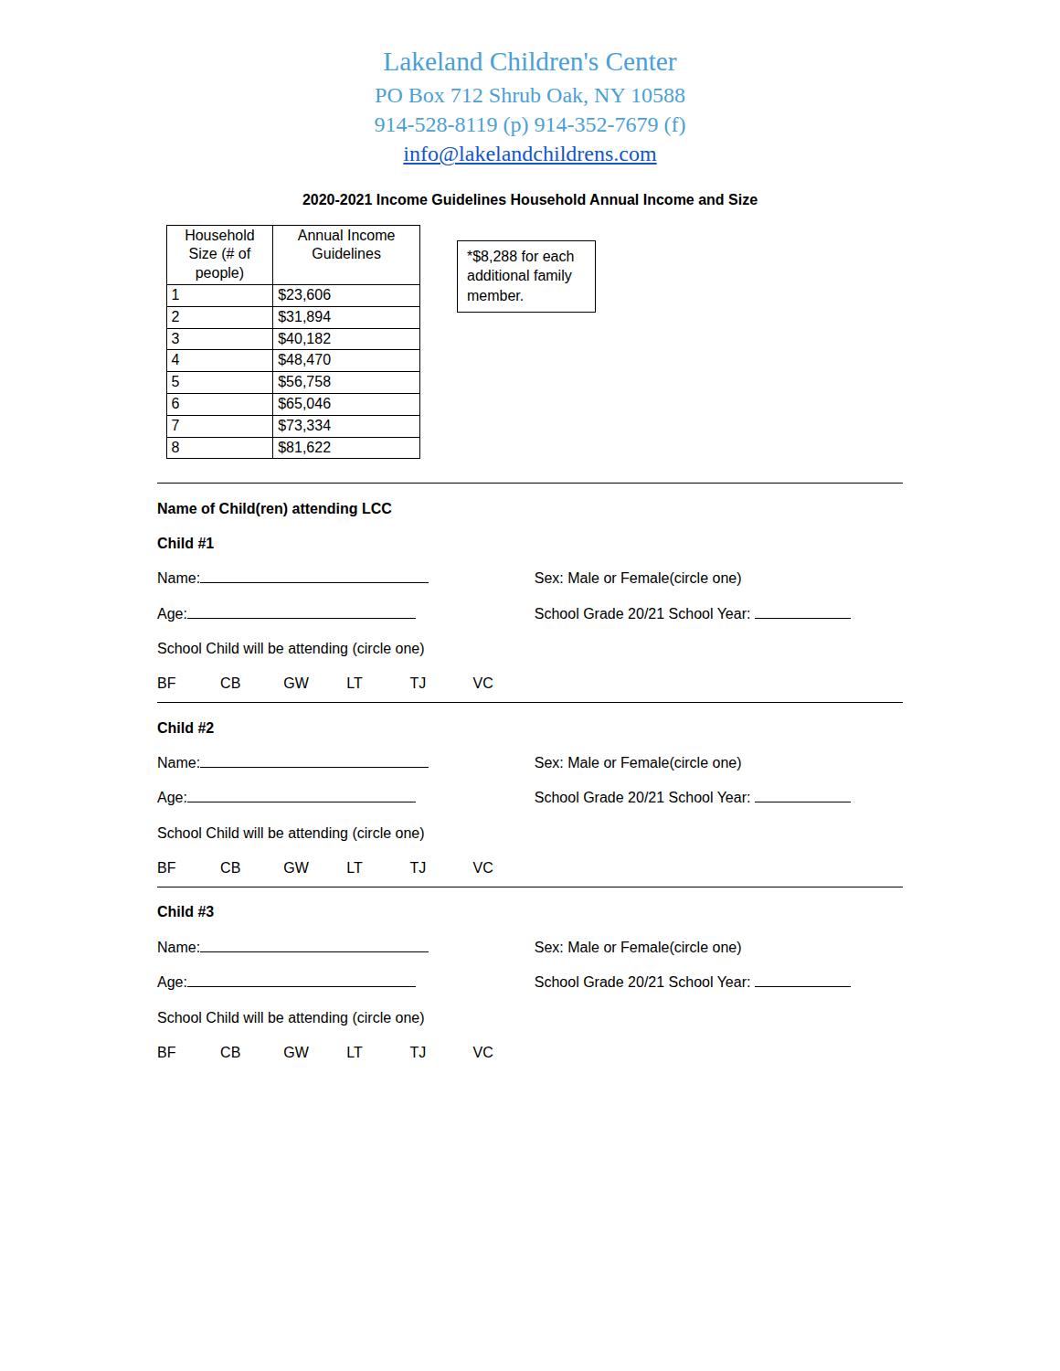Lakeland Children's Center
PO Box 712 Shrub Oak, NY 10588
914-528-8119 (p) 914-352-7679 (f)
info@lakelandchildrens.com
2020-2021 Income Guidelines Household Annual Income and Size
| Household Size (# of people) | Annual Income Guidelines |
| --- | --- |
| 1 | $23,606 |
| 2 | $31,894 |
| 3 | $40,182 |
| 4 | $48,470 |
| 5 | $56,758 |
| 6 | $65,046 |
| 7 | $73,334 |
| 8 | $81,622 |
*$8,288 for each additional family member.
Name of Child(ren) attending LCC
Child #1
Name:
Sex: Male or Female(circle one)
Age:
School Grade 20/21 School Year:
School Child will be attending (circle one)
BF CB GW LT TJ VC
Child #2
Name:
Sex: Male or Female(circle one)
Age:
School Grade 20/21 School Year:
School Child will be attending (circle one)
BF CB GW LT TJ VC
Child #3
Name:
Sex: Male or Female(circle one)
Age:
School Grade 20/21 School Year:
School Child will be attending (circle one)
BF CB GW LT TJ VC